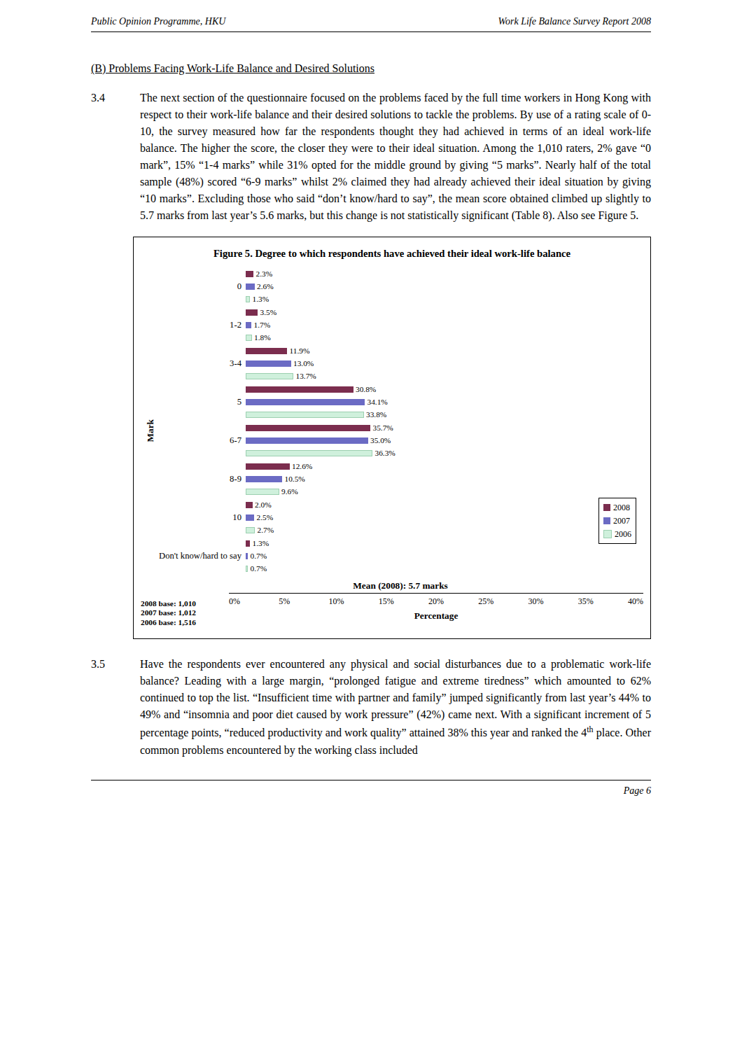Public Opinion Programme, HKU
Work Life Balance Survey Report 2008
(B) Problems Facing Work-Life Balance and Desired Solutions
3.4
The next section of the questionnaire focused on the problems faced by the full time workers in Hong Kong with respect to their work-life balance and their desired solutions to tackle the problems. By use of a rating scale of 0-10, the survey measured how far the respondents thought they had achieved in terms of an ideal work-life balance. The higher the score, the closer they were to their ideal situation. Among the 1,010 raters, 2% gave “0 mark”, 15% “1-4 marks” while 31% opted for the middle ground by giving “5 marks”. Nearly half of the total sample (48%) scored “6-9 marks” whilst 2% claimed they had already achieved their ideal situation by giving “10 marks”. Excluding those who said “don’t know/hard to say”, the mean score obtained climbed up slightly to 5.7 marks from last year’s 5.6 marks, but this change is not statistically significant (Table 8). Also see Figure 5.
Figure 5. Degree to which respondents have achieved their ideal work-life balance
Mark
0
2.3%
2.6%
1.3%
1-2
3.5%
1.7%
1.8%
3-4
11.9%
13.0%
13.7%
5
30.8%
34.1%
33.8%
6-7
35.7%
35.0%
36.3%
8-9
12.6%
10.5%
9.6%
10
2.0%
2.5%
2.7%
Don't know/hard to say
1.3%
0.7%
0.7%
2008
2007
2006
Mean (2008): 5.7 marks
0% 5% 10% 15% 20% 25% 30% 35% 40%
Percentage
2008 base: 1,010
2007 base: 1,012
2006 base: 1,516
3.5
Have the respondents ever encountered any physical and social disturbances due to a problematic work-life balance? Leading with a large margin, “prolonged fatigue and extreme tiredness” which amounted to 62% continued to top the list. “Insufficient time with partner and family” jumped significantly from last year’s 44% to 49% and “insomnia and poor diet caused by work pressure” (42%) came next. With a significant increment of 5 percentage points, “reduced productivity and work quality” attained 38% this year and ranked the 4th place. Other common problems encountered by the working class included
Page 6